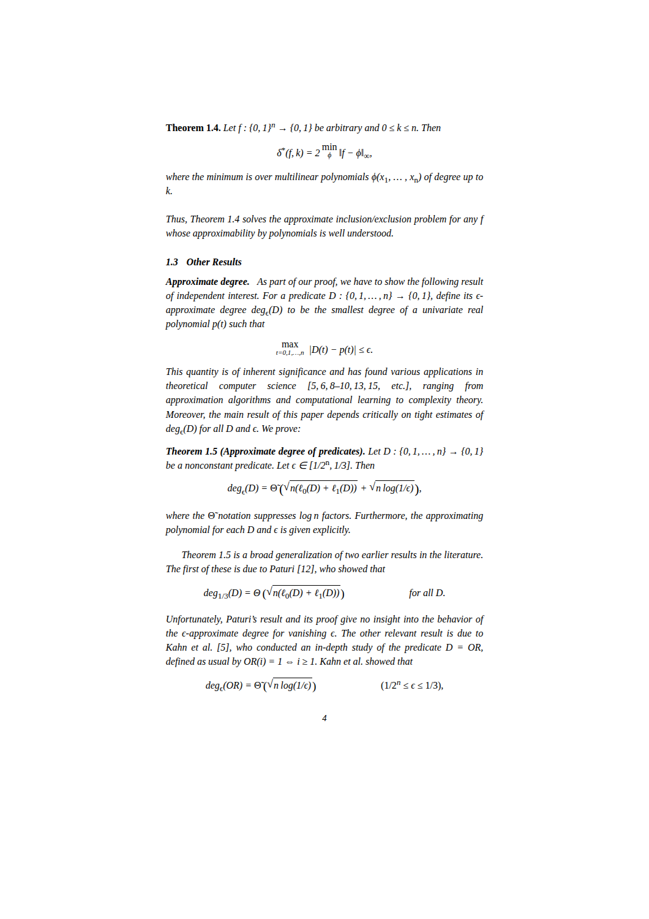Theorem 1.4. Let f : {0, 1}n → {0, 1} be arbitrary and 0 ≤ k ≤ n. Then
δ*(f, k) = 2 min ϕ ‖f − ϕ‖∞,
where the minimum is over multilinear polynomials ϕ(x1, … , xn) of degree up to k.
Thus, Theorem 1.4 solves the approximate inclusion/exclusion problem for any f whose approximability by polynomials is well understood.
1.3 Other Results
Approximate degree. As part of our proof, we have to show the following result of independent interest. For a predicate D : {0, 1, … , n} → {0, 1}, define its ϵ-approximate degree degϵ(D) to be the smallest degree of a univariate real polynomial p(t) such that
max t=0,1,…,n |D(t) − p(t)| ≤ ϵ.
This quantity is of inherent significance and has found various applications in theoretical computer science [5, 6, 8–10, 13, 15, etc.], ranging from approximation algorithms and computational learning to complexity theory. Moreover, the main result of this paper depends critically on tight estimates of degϵ(D) for all D and ϵ. We prove:
Theorem 1.5 (Approximate degree of predicates). Let D : {0, 1, … , n} → {0, 1} be a nonconstant predicate. Let ϵ ∈ [1/2n, 1/3]. Then
degϵ(D) = Θ̃ (n(ℓ0(D) + ℓ1(D)) + n log(1/ϵ)),
where the Θ̃ notation suppresses log n factors. Furthermore, the approximating polynomial for each D and ϵ is given explicitly.
Theorem 1.5 is a broad generalization of two earlier results in the literature. The first of these is due to Paturi [12], who showed that
deg1/3(D) = Θ (n(ℓ0(D) + ℓ1(D))) for all D.
Unfortunately, Paturi’s result and its proof give no insight into the behavior of the ϵ-approximate degree for vanishing ϵ. The other relevant result is due to Kahn et al. [5], who conducted an in-depth study of the predicate D = OR, defined as usual by OR(i) = 1 ⇔ i ≥ 1. Kahn et al. showed that
degϵ(OR) = Θ̃ (n log(1/ϵ)) (1/2n ≤ ϵ ≤ 1/3),
4